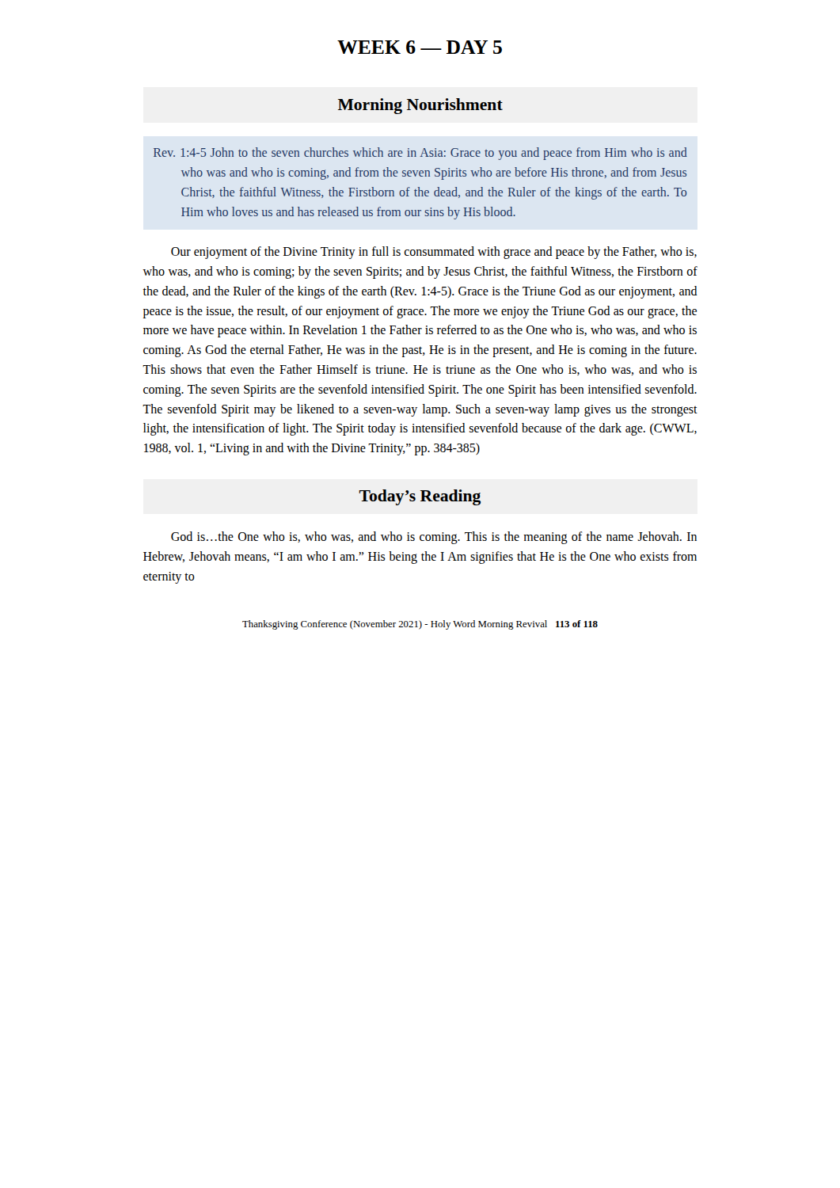WEEK 6 — DAY 5
Morning Nourishment
Rev. 1:4-5 John to the seven churches which are in Asia: Grace to you and peace from Him who is and who was and who is coming, and from the seven Spirits who are before His throne, and from Jesus Christ, the faithful Witness, the Firstborn of the dead, and the Ruler of the kings of the earth. To Him who loves us and has released us from our sins by His blood.
Our enjoyment of the Divine Trinity in full is consummated with grace and peace by the Father, who is, who was, and who is coming; by the seven Spirits; and by Jesus Christ, the faithful Witness, the Firstborn of the dead, and the Ruler of the kings of the earth (Rev. 1:4-5). Grace is the Triune God as our enjoyment, and peace is the issue, the result, of our enjoyment of grace. The more we enjoy the Triune God as our grace, the more we have peace within. In Revelation 1 the Father is referred to as the One who is, who was, and who is coming. As God the eternal Father, He was in the past, He is in the present, and He is coming in the future. This shows that even the Father Himself is triune. He is triune as the One who is, who was, and who is coming. The seven Spirits are the sevenfold intensified Spirit. The one Spirit has been intensified sevenfold. The sevenfold Spirit may be likened to a seven-way lamp. Such a seven-way lamp gives us the strongest light, the intensification of light. The Spirit today is intensified sevenfold because of the dark age. (CWWL, 1988, vol. 1, “Living in and with the Divine Trinity,” pp. 384-385)
Today’s Reading
God is…the One who is, who was, and who is coming. This is the meaning of the name Jehovah. In Hebrew, Jehovah means, “I am who I am.” His being the I Am signifies that He is the One who exists from eternity to
Thanksgiving Conference (November 2021) - Holy Word Morning Revival 113 of 118